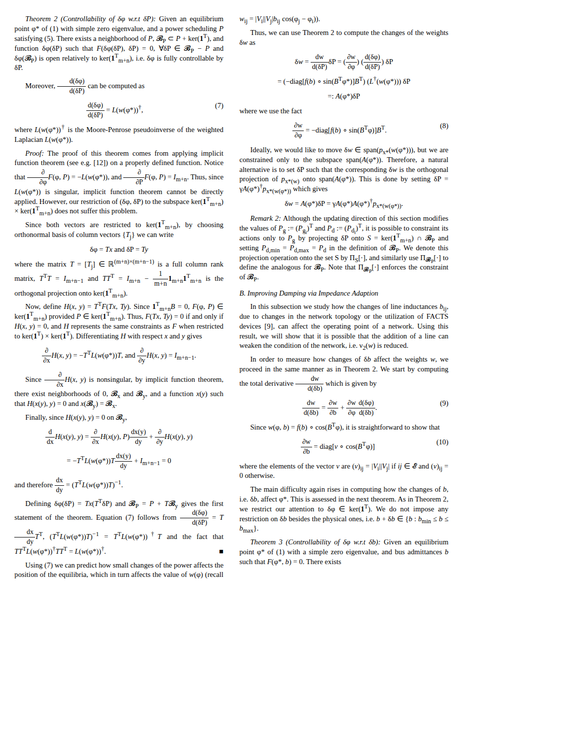Theorem 2 (Controllability of δφ w.r.t δP): Given an equilibrium point φ* of (1) with simple zero eigenvalue, and a power scheduling P satisfying (5). There exists a neighborhood of P, 𝓑P ⊂ P + ker(1T), and function δφ(δP) such that F(δφ(δP), δP) = 0, ∀δP ∈ 𝓑P − P and δφ(𝓑P) is open relatively to ker(1Tm+n), i.e. δφ is fully controllable by δP.
Moreover, d(δφ) d(δP) can be computed as
d(δφ) d(δP) = L(w(φ*))†, (7)
where L(w(φ*))† is the Moore-Penrose pseudoinverse of the weighted Laplacian L(w(φ*)).
Proof: The proof of this theorem comes from applying implicit function theorem (see e.g. [12]) on a properly defined function. Notice that ∂∂φ F(φ, P) = −L(w(φ*)), and ∂∂P F(φ, P) = Im+n. Thus, since L(w(φ*)) is singular, implicit function theorem cannot be directly applied. However, our restriction of (δφ, δP) to the subspace ker(1Tm+n) × ker(1Tm+n) does not suffer this problem.
Since both vectors are restricted to ker(1Tm+n), by choosing orthonormal basis of column vectors {Tj} we can write
δφ = Tx and δP = Ty
where the matrix T = [Tj] ∈ ℝ(m+n)×(m+n−1) is a full column rank matrix, TTT = Im+n−1 and TTT = Im+n − 1 m+n 1m+n1Tm+n is the orthogonal projection onto ker(1Tm+n).
Now, define H(x, y) = TTF(Tx, Ty). Since 1Tm+nB = 0, F(φ, P) ∈ ker(1Tm+n) provided P ∈ ker(1Tm+n). Thus, F(Tx, Ty) = 0 if and only if H(x, y) = 0, and H represents the same constraints as F when restricted to ker(1T) × ker(1T). Differentiating H with respect x and y gives
∂∂x H(x, y) = −TTL(w(φ*))T, and ∂∂y H(x, y) = Im+n−1.
Since ∂∂x H(x, y) is nonsingular, by implicit function theorem, there exist neighborhoods of 0, 𝓑x and 𝓑y, and a function x(y) such that H(x(y), y) = 0 and x(𝓑y) = 𝓑x.
Finally, since H(x(y), y) = 0 on 𝓑y,
ddx H(x(y), y) = ∂∂x H(x(y), P)dx(y) dy + ∂∂y H(x(y), y)
= −TTL(w(φ*))Tdx(y) dy + Im+n−1 = 0
and therefore dx dy = (TTL(w(φ*))T)−1.
Defining δφ(δP) = Tx(TTδP) and 𝓑P = P + T𝓑y gives the first statement of the theorem. Equation (7) follows from d(δφ) d(δP) = Tdx dy TT, (TTL(w(φ*))T)−1 = TTL(w(φ*))†T and the fact that TTTL(w(φ*))†TTT = L(w(φ*))†. ■
Using (7) we can predict how small changes of the power affects the position of the equilibria, which in turn affects the value of w(φ) (recall wij = |Vi||Vj|bij cos(φj − φi)).
Thus, we can use Theorem 2 to compute the changes of the weights δw as
δw = dw d(δP) δP = (∂w∂φ) (d(δφ) d(δP)) δP
= (−diag[f(b) ∘ sin(BTφ*)]BT) (L†(w(φ*))) δP
=: A(φ*)δP
where we use the fact
∂w∂φ = −diag[f(b) ∘ sin(BTφ)]BT. (8)
Ideally, we would like to move δw ∈ span(px*(w(φ*))), but we are constrained only to the subspace span(A(φ*)). Therefore, a natural alternative is to set δP such that the corresponding δw is the orthogonal projection of px*(w) onto span(A(φ*)). This is done by setting δP = γA(φ*)†px*(w(φ*)) which gives
δw = A(φ*)δP = γA(φ*)A(φ*)†px*(w(φ*)).
Remark 2: Although the updating direction of this section modifies the values of Pg := (Pgi)T and Pd := (Pdi)T, it is possible to constraint its actions only to Pg by projecting δP onto S = ker(1Tm+n) ∩ 𝓑P and setting Pd,min = Pd,max = Pd in the definition of 𝓑P. We denote this projection operation onto the set S by ΠS[·], and similarly use Π𝓑P[·] to define the analogous for 𝓑P. Note that Π𝓑P[·] enforces the constraint of 𝓑P.
B. Improving Damping via Impedance Adaption
In this subsection we study how the changes of line inductances bij, due to changes in the network topology or the utilization of FACTS devices [9], can affect the operating point of a network. Using this result, we will show that it is possible that the addition of a line can weaken the condition of the network, i.e. ν2(w) is reduced.
In order to measure how changes of δb affect the weights w, we proceed in the same manner as in Theorem 2. We start by computing the total derivative dw d(δb) which is given by
dw d(δb) = ∂w∂b + ∂w∂φ d(δφ) d(δb). (9)
Since w(φ, b) = f(b) ∘ cos(BTφ), it is straightforward to show that
∂w∂b = diag[v ∘ cos(BTφ)] (10)
where the elements of the vector v are (v)ij = |Vi||Vj| if ij ∈ 𝓔 and (v)ij = 0 otherwise.
The main difficulty again rises in computing how the changes of b, i.e. δb, affect φ*. This is assessed in the next theorem. As in Theorem 2, we restrict our attention to δφ ∈ ker(1T). We do not impose any restriction on δb besides the physical ones, i.e. b + δb ∈ {b : bmin ≤ b ≤ bmax}.
Theorem 3 (Controllability of δφ w.r.t δb): Given an equilibrium point φ* of (1) with a simple zero eigenvalue, and bus admittances b such that F(φ*, b) = 0. There exists